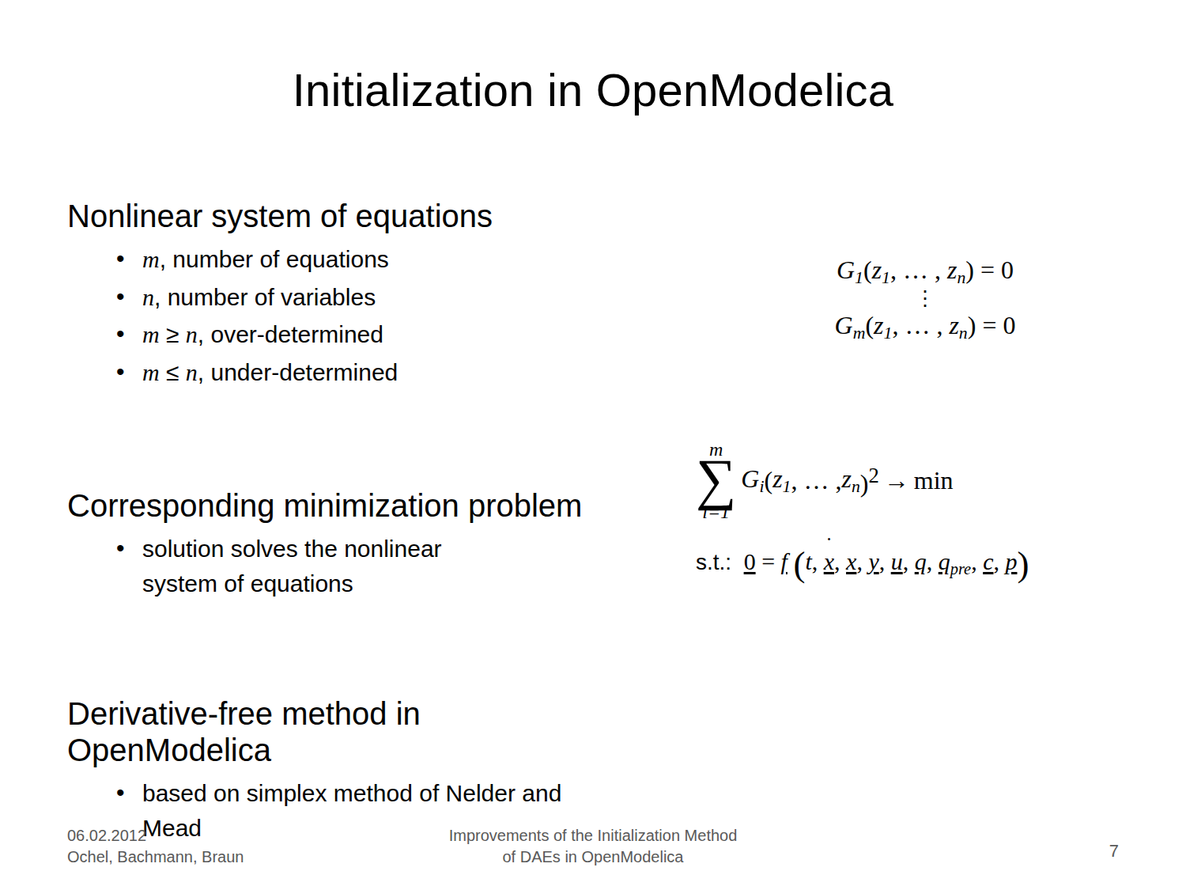Initialization in OpenModelica
Nonlinear system of equations
m, number of equations
n, number of variables
m ≥ n, over-determined
m ≤ n, under-determined
Corresponding minimization problem
solution solves the nonlinear
system of equations
Derivative-free method in OpenModelica
based on simplex method of Nelder and Mead
G1(z1, … , zn) = 0 ⋮ Gm(z1, … , zn) = 0
m ∑ i=1 Gi(z1, … , zn)2 → min
s.t.: 0 = f (t, x, x, y, u, q, qpre, c, p)
06.02.2012
Ochel, Bachmann, Braun
Improvements of the Initialization Method
of DAEs in OpenModelica
7